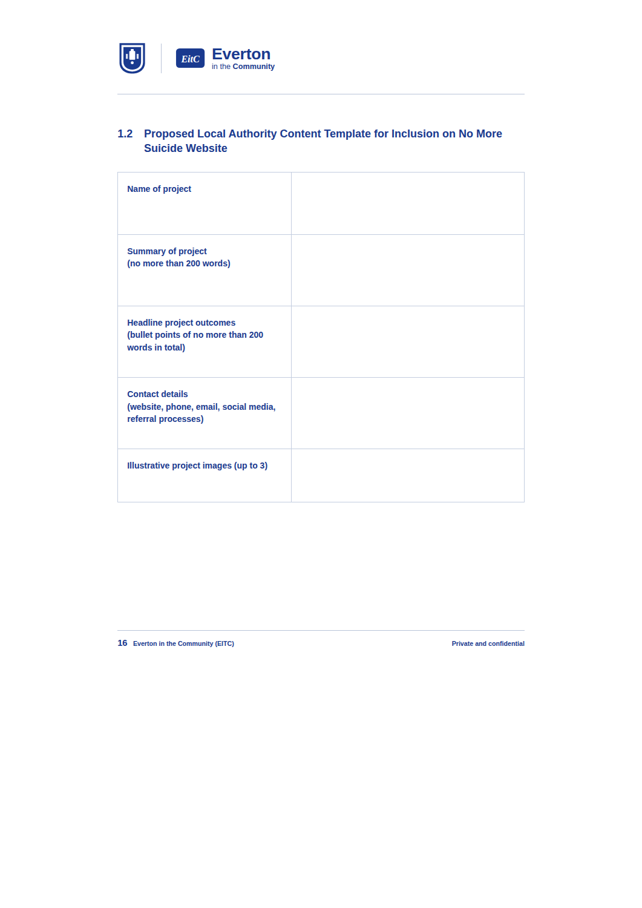EitC
Everton in the Community
1.2 Proposed Local Authority Content Template for Inclusion on No More Suicide Website
| Name of project | |
| Summary of project (no more than 200 words) | |
| Headline project outcomes (bullet points of no more than 200 words in total) | |
| Contact details (website, phone, email, social media, referral processes) | |
| Illustrative project images (up to 3) | |
16 Everton in the Community (EITC)
Private and confidential